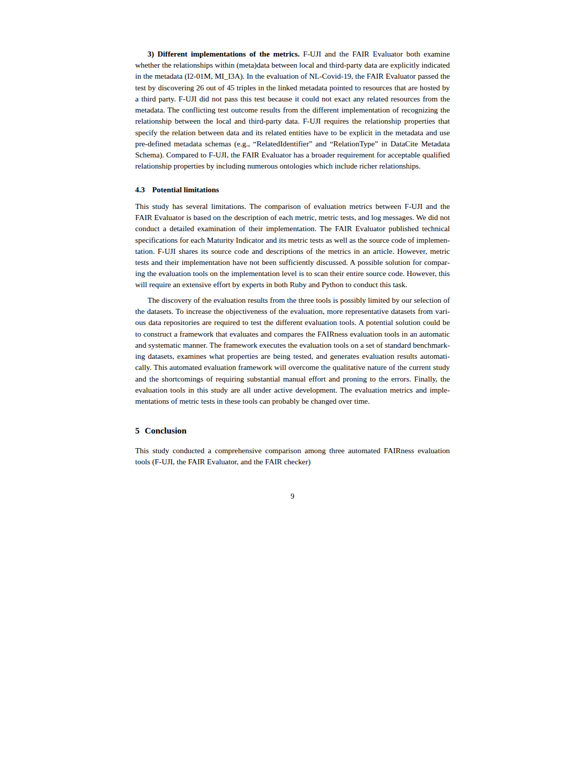3) Different implementations of the metrics. F-UJI and the FAIR Evaluator both examine whether the relationships within (meta)data between local and third-party data are explicitly indicated in the metadata (I2-01M, MI_I3A). In the evaluation of NL-Covid-19, the FAIR Evaluator passed the test by discovering 26 out of 45 triples in the linked metadata pointed to resources that are hosted by a third party. F-UJI did not pass this test because it could not exact any related resources from the metadata. The conflicting test outcome results from the different implementation of recognizing the relationship between the local and third-party data. F-UJI requires the relationship properties that specify the relation between data and its related entities have to be explicit in the metadata and use pre-defined metadata schemas (e.g., “RelatedIdentifier” and “RelationType” in DataCite Metadata Schema). Compared to F-UJI, the FAIR Evaluator has a broader requirement for acceptable qualified relationship properties by including numerous ontologies which include richer relationships.
4.3 Potential limitations
This study has several limitations. The comparison of evaluation metrics between F-UJI and the FAIR Evaluator is based on the description of each metric, metric tests, and log messages. We did not conduct a detailed examination of their implementation. The FAIR Evaluator published technical specifications for each Maturity Indicator and its metric tests as well as the source code of implementation. F-UJI shares its source code and descriptions of the metrics in an article. However, metric tests and their implementation have not been sufficiently discussed. A possible solution for comparing the evaluation tools on the implementation level is to scan their entire source code. However, this will require an extensive effort by experts in both Ruby and Python to conduct this task.
The discovery of the evaluation results from the three tools is possibly limited by our selection of the datasets. To increase the objectiveness of the evaluation, more representative datasets from various data repositories are required to test the different evaluation tools. A potential solution could be to construct a framework that evaluates and compares the FAIRness evaluation tools in an automatic and systematic manner. The framework executes the evaluation tools on a set of standard benchmarking datasets, examines what properties are being tested, and generates evaluation results automatically. This automated evaluation framework will overcome the qualitative nature of the current study and the shortcomings of requiring substantial manual effort and proning to the errors. Finally, the evaluation tools in this study are all under active development. The evaluation metrics and implementations of metric tests in these tools can probably be changed over time.
5 Conclusion
This study conducted a comprehensive comparison among three automated FAIRness evaluation tools (F-UJI, the FAIR Evaluator, and the FAIR checker)
9